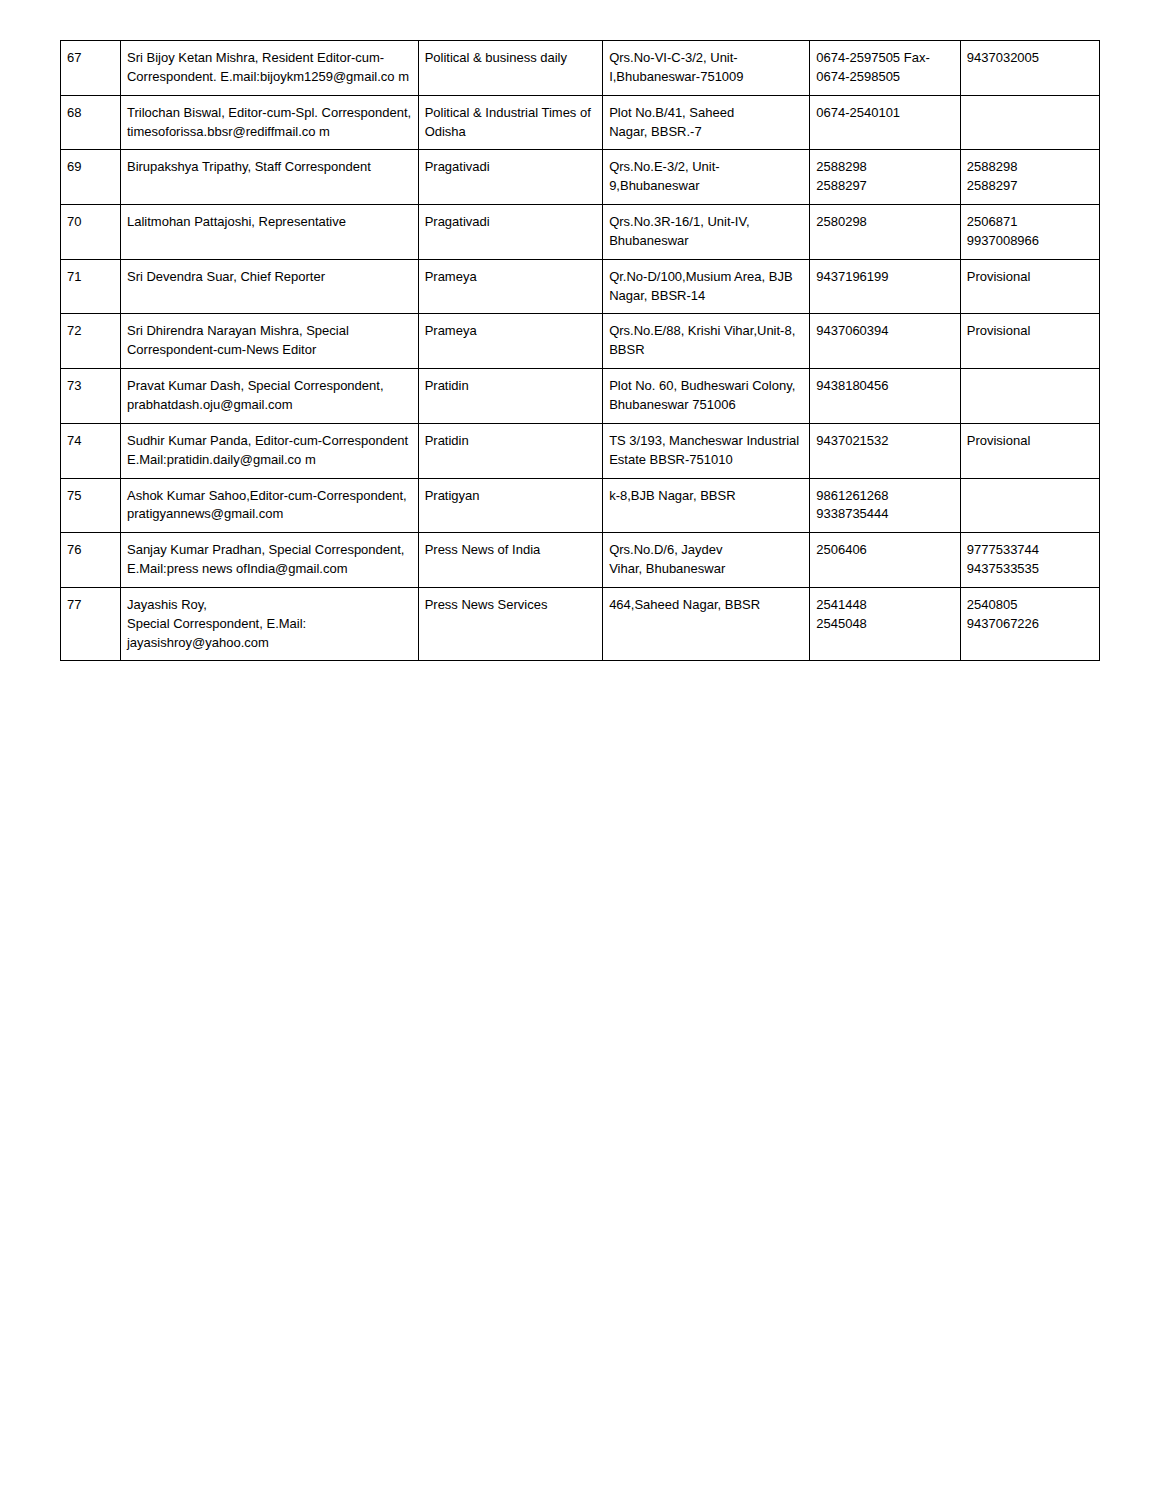| 67 | Sri Bijoy Ketan Mishra, Resident Editor-cum- Correspondent. E.mail:bijoykm1259@gmail.co m | Political & business daily | Qrs.No-VI-C-3/2, Unit- I,Bhubaneswar-751009 | 0674-2597505 Fax-0674-2598505 | 9437032005 |
| 68 | Trilochan Biswal, Editor-cum-Spl. Correspondent, timesoforissa.bbsr@rediffmail.co m | Political & Industrial Times of Odisha | Plot No.B/41, Saheed Nagar, BBSR.-7 | 0674-2540101 | |
| 69 | Birupakshya Tripathy, Staff Correspondent | Pragativadi | Qrs.No.E-3/2, Unit- 9,Bhubaneswar | 2588298 2588297 | 2588298 2588297 |
| 70 | Lalitmohan Pattajoshi, Representative | Pragativadi | Qrs.No.3R-16/1, Unit-IV, Bhubaneswar | 2580298 | 2506871 9937008966 |
| 71 | Sri Devendra Suar, Chief Reporter | Prameya | Qr.No-D/100,Musium Area, BJB Nagar, BBSR-14 | 9437196199 | Provisional |
| 72 | Sri Dhirendra Narayan Mishra, Special Correspondent-cum-News Editor | Prameya | Qrs.No.E/88, Krishi Vihar,Unit-8, BBSR | 9437060394 | Provisional |
| 73 | Pravat Kumar Dash, Special Correspondent, prabhatdash.oju@gmail.com | Pratidin | Plot No. 60, Budheswari Colony, Bhubaneswar 751006 | 9438180456 | |
| 74 | Sudhir Kumar Panda, Editor-cum-Correspondent E.Mail:pratidin.daily@gmail.co m | Pratidin | TS 3/193, Mancheswar Industrial Estate BBSR-751010 | 9437021532 | Provisional |
| 75 | Ashok Kumar Sahoo,Editor-cum-Correspondent, pratigyannews@gmail.com | Pratigyan | k-8,BJB Nagar, BBSR | 9861261268 9338735444 | |
| 76 | Sanjay Kumar Pradhan, Special Correspondent, E.Mail:press news ofIndia@gmail.com | Press News of India | Qrs.No.D/6, Jaydev Vihar, Bhubaneswar | 2506406 | 9777533744 9437533535 |
| 77 | Jayashis Roy, Special Correspondent, E.Mail: jayasishroy@yahoo.com | Press News Services | 464,Saheed Nagar, BBSR | 2541448 2545048 | 2540805 9437067226 |